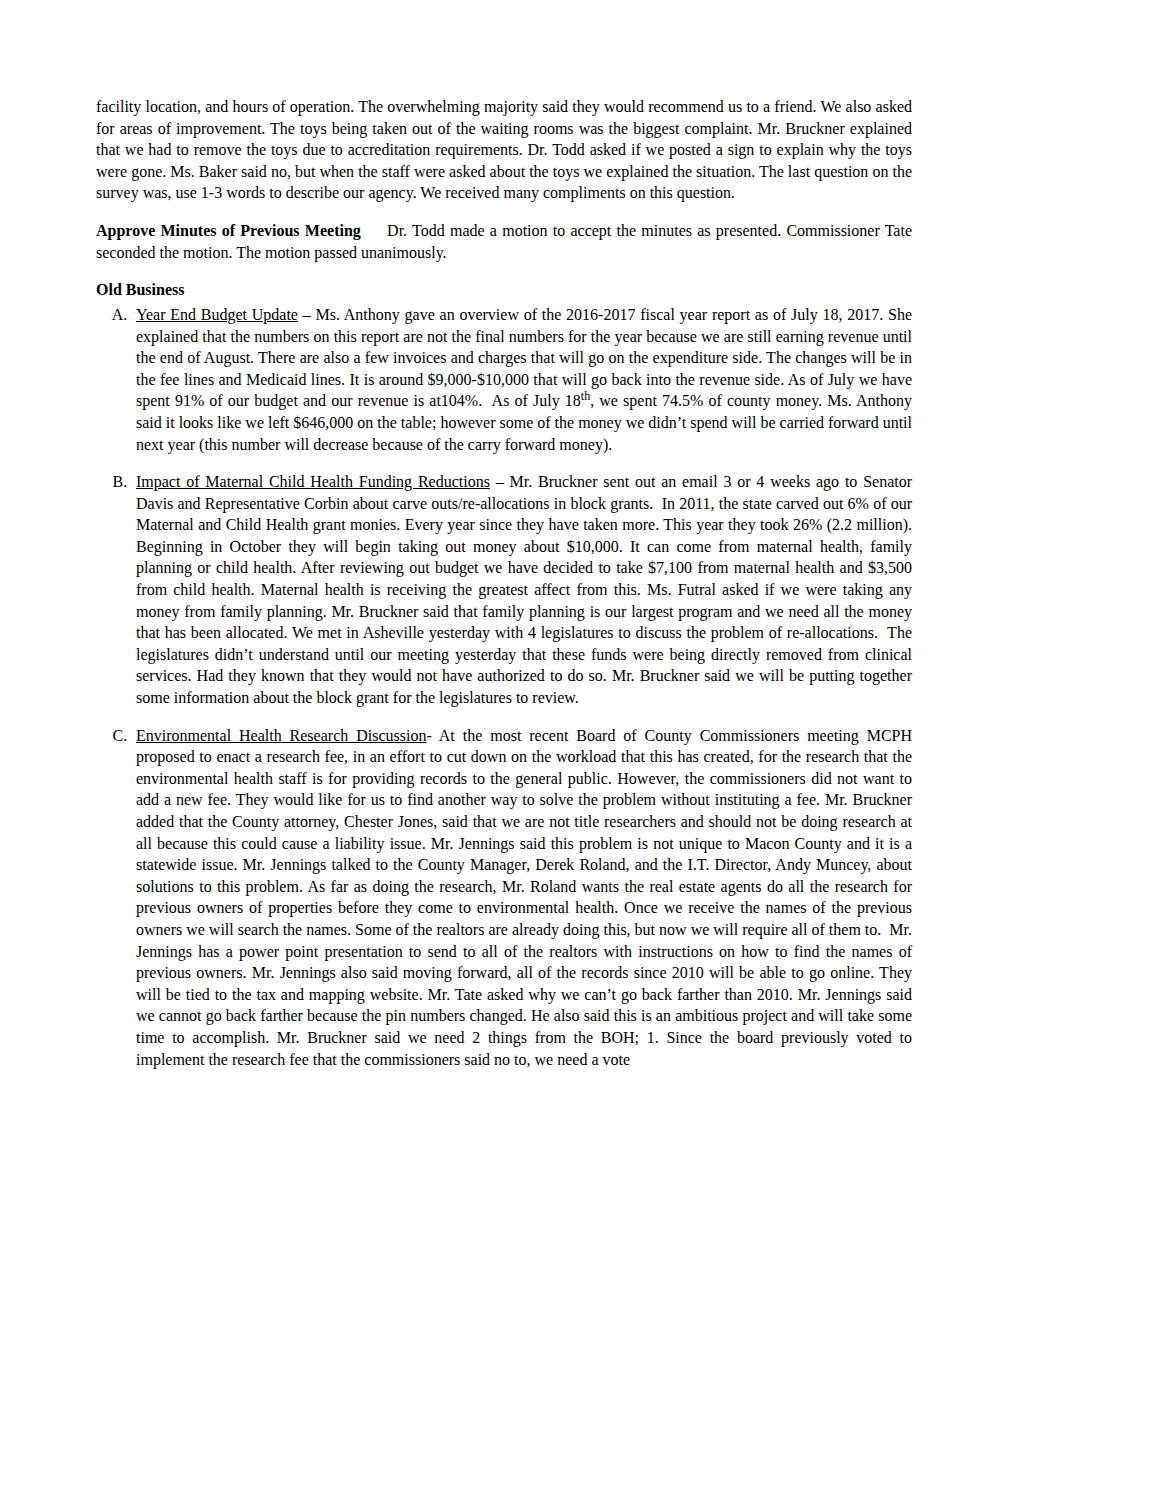facility location, and hours of operation. The overwhelming majority said they would recommend us to a friend. We also asked for areas of improvement. The toys being taken out of the waiting rooms was the biggest complaint. Mr. Bruckner explained that we had to remove the toys due to accreditation requirements. Dr. Todd asked if we posted a sign to explain why the toys were gone. Ms. Baker said no, but when the staff were asked about the toys we explained the situation. The last question on the survey was, use 1-3 words to describe our agency. We received many compliments on this question.
Approve Minutes of Previous Meeting Dr. Todd made a motion to accept the minutes as presented. Commissioner Tate seconded the motion. The motion passed unanimously.
Old Business
Year End Budget Update – Ms. Anthony gave an overview of the 2016-2017 fiscal year report as of July 18, 2017. She explained that the numbers on this report are not the final numbers for the year because we are still earning revenue until the end of August. There are also a few invoices and charges that will go on the expenditure side. The changes will be in the fee lines and Medicaid lines. It is around $9,000-$10,000 that will go back into the revenue side. As of July we have spent 91% of our budget and our revenue is at104%. As of July 18th, we spent 74.5% of county money. Ms. Anthony said it looks like we left $646,000 on the table; however some of the money we didn’t spend will be carried forward until next year (this number will decrease because of the carry forward money).
Impact of Maternal Child Health Funding Reductions – Mr. Bruckner sent out an email 3 or 4 weeks ago to Senator Davis and Representative Corbin about carve outs/re-allocations in block grants. In 2011, the state carved out 6% of our Maternal and Child Health grant monies. Every year since they have taken more. This year they took 26% (2.2 million). Beginning in October they will begin taking out money about $10,000. It can come from maternal health, family planning or child health. After reviewing out budget we have decided to take $7,100 from maternal health and $3,500 from child health. Maternal health is receiving the greatest affect from this. Ms. Futral asked if we were taking any money from family planning. Mr. Bruckner said that family planning is our largest program and we need all the money that has been allocated. We met in Asheville yesterday with 4 legislatures to discuss the problem of re-allocations. The legislatures didn’t understand until our meeting yesterday that these funds were being directly removed from clinical services. Had they known that they would not have authorized to do so. Mr. Bruckner said we will be putting together some information about the block grant for the legislatures to review.
Environmental Health Research Discussion- At the most recent Board of County Commissioners meeting MCPH proposed to enact a research fee, in an effort to cut down on the workload that this has created, for the research that the environmental health staff is for providing records to the general public. However, the commissioners did not want to add a new fee. They would like for us to find another way to solve the problem without instituting a fee. Mr. Bruckner added that the County attorney, Chester Jones, said that we are not title researchers and should not be doing research at all because this could cause a liability issue. Mr. Jennings said this problem is not unique to Macon County and it is a statewide issue. Mr. Jennings talked to the County Manager, Derek Roland, and the I.T. Director, Andy Muncey, about solutions to this problem. As far as doing the research, Mr. Roland wants the real estate agents do all the research for previous owners of properties before they come to environmental health. Once we receive the names of the previous owners we will search the names. Some of the realtors are already doing this, but now we will require all of them to. Mr. Jennings has a power point presentation to send to all of the realtors with instructions on how to find the names of previous owners. Mr. Jennings also said moving forward, all of the records since 2010 will be able to go online. They will be tied to the tax and mapping website. Mr. Tate asked why we can’t go back farther than 2010. Mr. Jennings said we cannot go back farther because the pin numbers changed. He also said this is an ambitious project and will take some time to accomplish. Mr. Bruckner said we need 2 things from the BOH; 1. Since the board previously voted to implement the research fee that the commissioners said no to, we need a vote